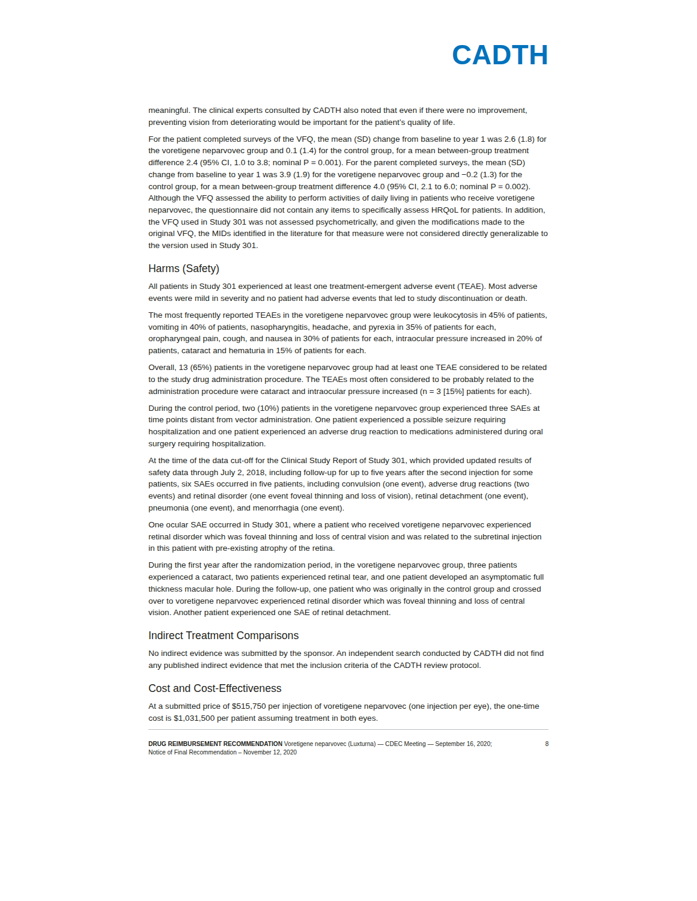CADTH
meaningful. The clinical experts consulted by CADTH also noted that even if there were no improvement, preventing vision from deteriorating would be important for the patient’s quality of life.
For the patient completed surveys of the VFQ, the mean (SD) change from baseline to year 1 was 2.6 (1.8) for the voretigene neparvovec group and 0.1 (1.4) for the control group, for a mean between-group treatment difference 2.4 (95% CI, 1.0 to 3.8; nominal P = 0.001). For the parent completed surveys, the mean (SD) change from baseline to year 1 was 3.9 (1.9) for the voretigene neparvovec group and −0.2 (1.3) for the control group, for a mean between-group treatment difference 4.0 (95% CI, 2.1 to 6.0; nominal P = 0.002). Although the VFQ assessed the ability to perform activities of daily living in patients who receive voretigene neparvovec, the questionnaire did not contain any items to specifically assess HRQoL for patients. In addition, the VFQ used in Study 301 was not assessed psychometrically, and given the modifications made to the original VFQ, the MIDs identified in the literature for that measure were not considered directly generalizable to the version used in Study 301.
Harms (Safety)
All patients in Study 301 experienced at least one treatment-emergent adverse event (TEAE). Most adverse events were mild in severity and no patient had adverse events that led to study discontinuation or death.
The most frequently reported TEAEs in the voretigene neparvovec group were leukocytosis in 45% of patients, vomiting in 40% of patients, nasopharyngitis, headache, and pyrexia in 35% of patients for each, oropharyngeal pain, cough, and nausea in 30% of patients for each, intraocular pressure increased in 20% of patients, cataract and hematuria in 15% of patients for each.
Overall, 13 (65%) patients in the voretigene neparvovec group had at least one TEAE considered to be related to the study drug administration procedure. The TEAEs most often considered to be probably related to the administration procedure were cataract and intraocular pressure increased (n = 3 [15%] patients for each).
During the control period, two (10%) patients in the voretigene neparvovec group experienced three SAEs at time points distant from vector administration. One patient experienced a possible seizure requiring hospitalization and one patient experienced an adverse drug reaction to medications administered during oral surgery requiring hospitalization.
At the time of the data cut-off for the Clinical Study Report of Study 301, which provided updated results of safety data through July 2, 2018, including follow-up for up to five years after the second injection for some patients, six SAEs occurred in five patients, including convulsion (one event), adverse drug reactions (two events) and retinal disorder (one event foveal thinning and loss of vision), retinal detachment (one event), pneumonia (one event), and menorrhagia (one event).
One ocular SAE occurred in Study 301, where a patient who received voretigene neparvovec experienced retinal disorder which was foveal thinning and loss of central vision and was related to the subretinal injection in this patient with pre-existing atrophy of the retina.
During the first year after the randomization period, in the voretigene neparvovec group, three patients experienced a cataract, two patients experienced retinal tear, and one patient developed an asymptomatic full thickness macular hole. During the follow-up, one patient who was originally in the control group and crossed over to voretigene neparvovec experienced retinal disorder which was foveal thinning and loss of central vision. Another patient experienced one SAE of retinal detachment.
Indirect Treatment Comparisons
No indirect evidence was submitted by the sponsor. An independent search conducted by CADTH did not find any published indirect evidence that met the inclusion criteria of the CADTH review protocol.
Cost and Cost-Effectiveness
At a submitted price of $515,750 per injection of voretigene neparvovec (one injection per eye), the one-time cost is $1,031,500 per patient assuming treatment in both eyes.
DRUG REIMBURSEMENT RECOMMENDATION Voretigene neparvovec (Luxturna) — CDEC Meeting — September 16, 2020;
Notice of Final Recommendation – November 12, 2020
8